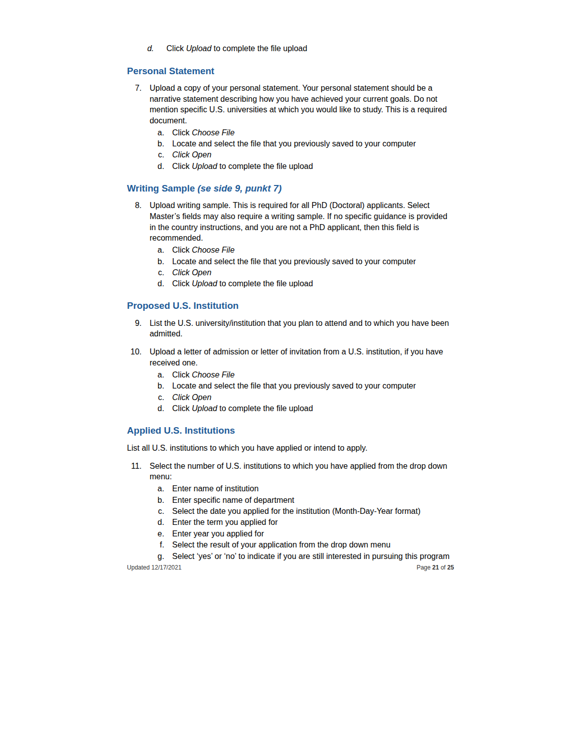Click Upload to complete the file upload
Personal Statement
Upload a copy of your personal statement. Your personal statement should be a narrative statement describing how you have achieved your current goals. Do not mention specific U.S. universities at which you would like to study. This is a required document.
Click Choose File
Locate and select the file that you previously saved to your computer
Click Open
Click Upload to complete the file upload
Writing Sample (se side 9, punkt 7)
Upload writing sample. This is required for all PhD (Doctoral) applicants. Select Master’s fields may also require a writing sample. If no specific guidance is provided in the country instructions, and you are not a PhD applicant, then this field is recommended.
Click Choose File
Locate and select the file that you previously saved to your computer
Click Open
Click Upload to complete the file upload
Proposed U.S. Institution
List the U.S. university/institution that you plan to attend and to which you have been admitted.
Upload a letter of admission or letter of invitation from a U.S. institution, if you have received one.
Click Choose File
Locate and select the file that you previously saved to your computer
Click Open
Click Upload to complete the file upload
Applied U.S. Institutions
List all U.S. institutions to which you have applied or intend to apply.
Select the number of U.S. institutions to which you have applied from the drop down menu:
Enter name of institution
Enter specific name of department
Select the date you applied for the institution (Month-Day-Year format)
Enter the term you applied for
Enter year you applied for
Select the result of your application from the drop down menu
Select ‘yes’ or ‘no’ to indicate if you are still interested in pursuing this program
Updated 12/17/2021
Page 21 of 25